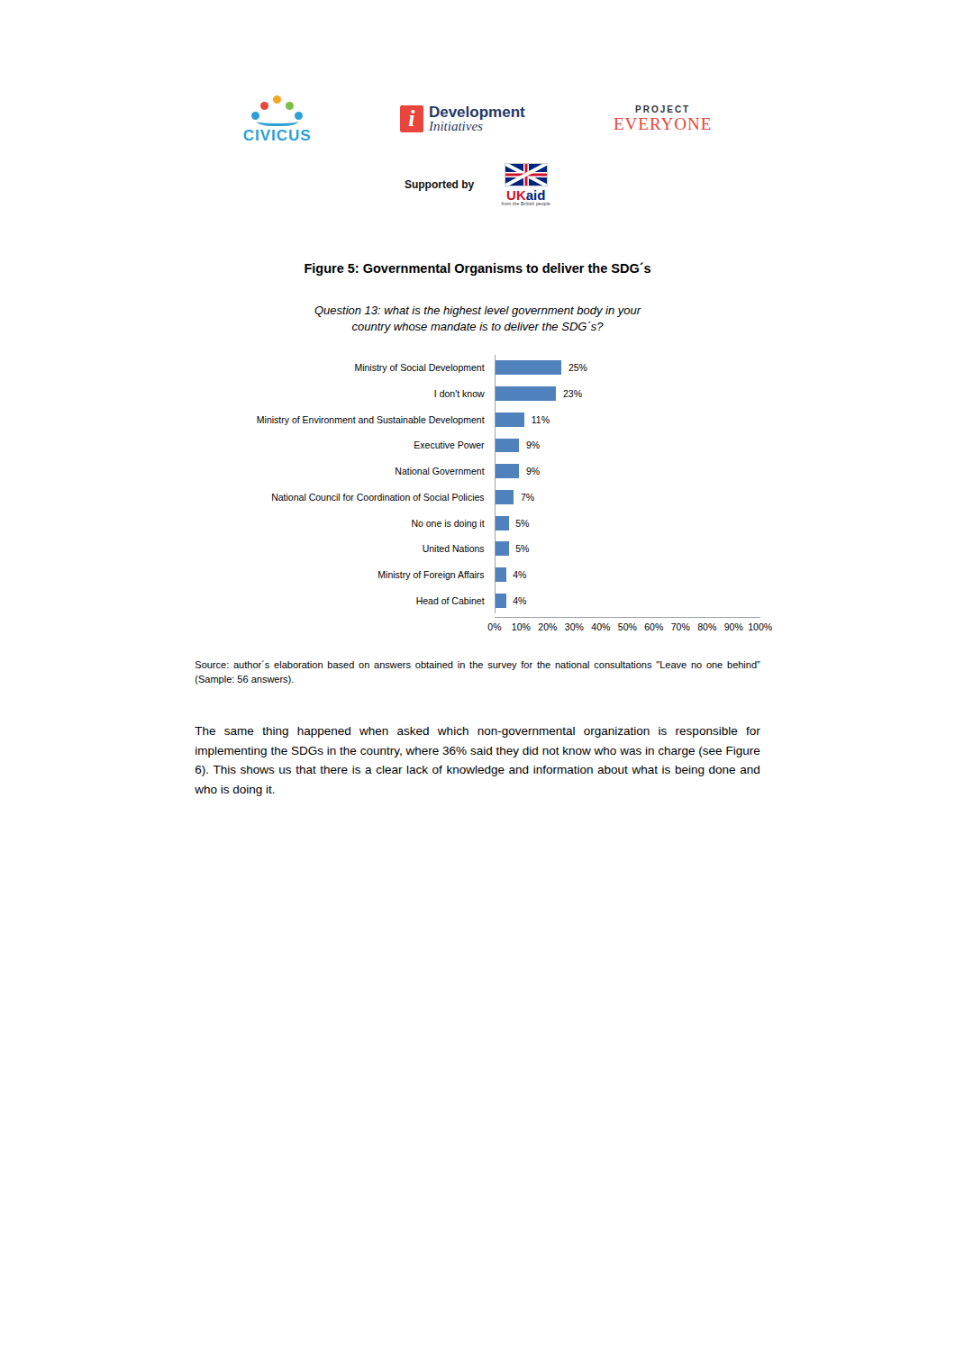CIVICUS
i
Development
Initiatives
PROJECT
EVERYONE
Supported by
UK aid
from the British people
Figure 5: Governmental Organisms to deliver the SDG´s
Question 13: what is the highest level government body in your
country whose mandate is to deliver the SDG´s?
Ministry of Social Development
25%
I don't know
23%
Ministry of Environment and Sustainable Development
11%
Executive Power
9%
National Government
9%
National Council for Coordination of Social Policies
7%
No one is doing it
5%
United Nations
5%
Ministry of Foreign Affairs
4%
Head of Cabinet
4%
0% 10% 20% 30% 40% 50% 60% 70% 80% 90% 100%
Source: author´s elaboration based on answers obtained in the survey for the national consultations "Leave no one behind” (Sample: 56 answers).
The same thing happened when asked which non-governmental organization is responsible for implementing the SDGs in the country, where 36% said they did not know who was in charge (see Figure 6). This shows us that there is a clear lack of knowledge and information about what is being done and who is doing it.